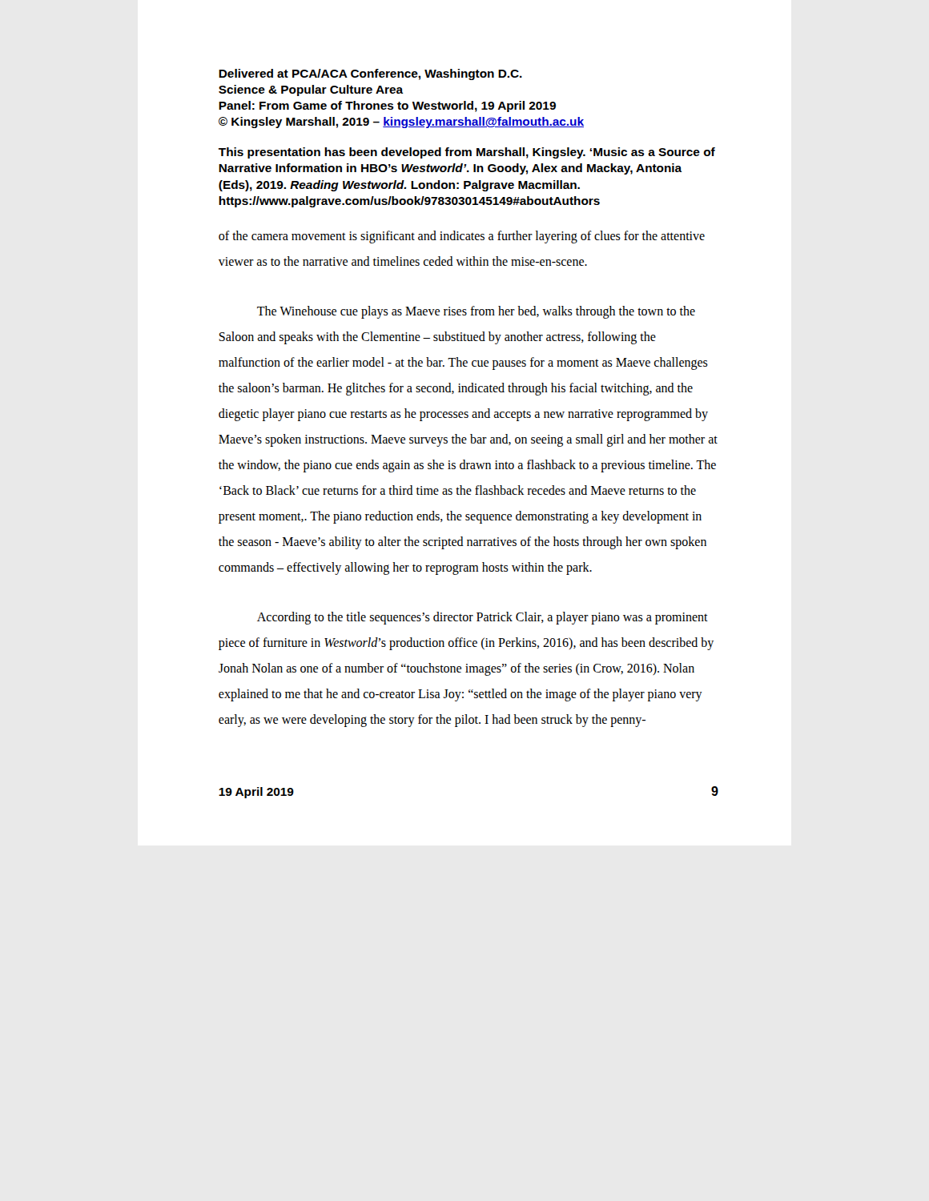Delivered at PCA/ACA Conference, Washington D.C.
Science & Popular Culture Area
Panel: From Game of Thrones to Westworld, 19 April 2019
© Kingsley Marshall, 2019 – kingsley.marshall@falmouth.ac.uk
This presentation has been developed from Marshall, Kingsley. ‘Music as a Source of Narrative Information in HBO’s Westworld’. In Goody, Alex and Mackay, Antonia (Eds), 2019. Reading Westworld. London: Palgrave Macmillan. https://www.palgrave.com/us/book/9783030145149#aboutAuthors
of the camera movement is significant and indicates a further layering of clues for the attentive viewer as to the narrative and timelines ceded within the mise-en-scene.
The Winehouse cue plays as Maeve rises from her bed, walks through the town to the Saloon and speaks with the Clementine – substitued by another actress, following the malfunction of the earlier model - at the bar. The cue pauses for a moment as Maeve challenges the saloon’s barman. He glitches for a second, indicated through his facial twitching, and the diegetic player piano cue restarts as he processes and accepts a new narrative reprogrammed by Maeve’s spoken instructions. Maeve surveys the bar and, on seeing a small girl and her mother at the window, the piano cue ends again as she is drawn into a flashback to a previous timeline. The ‘Back to Black’ cue returns for a third time as the flashback recedes and Maeve returns to the present moment,. The piano reduction ends, the sequence demonstrating a key development in the season - Maeve’s ability to alter the scripted narratives of the hosts through her own spoken commands – effectively allowing her to reprogram hosts within the park.
According to the title sequences’s director Patrick Clair, a player piano was a prominent piece of furniture in Westworld’s production office (in Perkins, 2016), and has been described by Jonah Nolan as one of a number of “touchstone images” of the series (in Crow, 2016). Nolan explained to me that he and co-creator Lisa Joy: “settled on the image of the player piano very early, as we were developing the story for the pilot. I had been struck by the penny-
19 April 2019 9